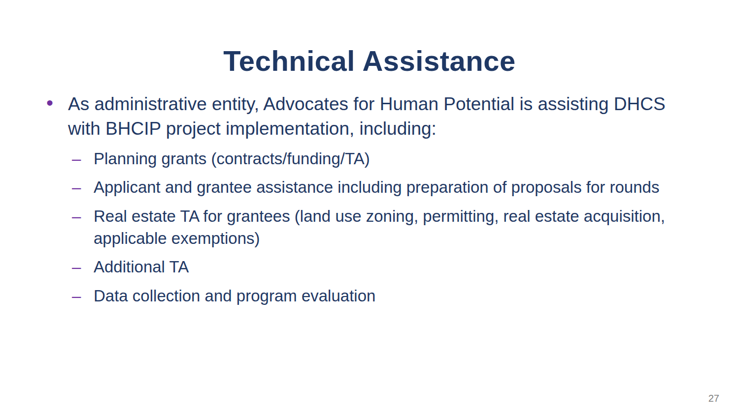Technical Assistance
As administrative entity, Advocates for Human Potential is assisting DHCS with BHCIP project implementation, including:
Planning grants (contracts/funding/TA)
Applicant and grantee assistance including preparation of proposals for rounds
Real estate TA for grantees (land use zoning, permitting, real estate acquisition, applicable exemptions)
Additional TA
Data collection and program evaluation
27